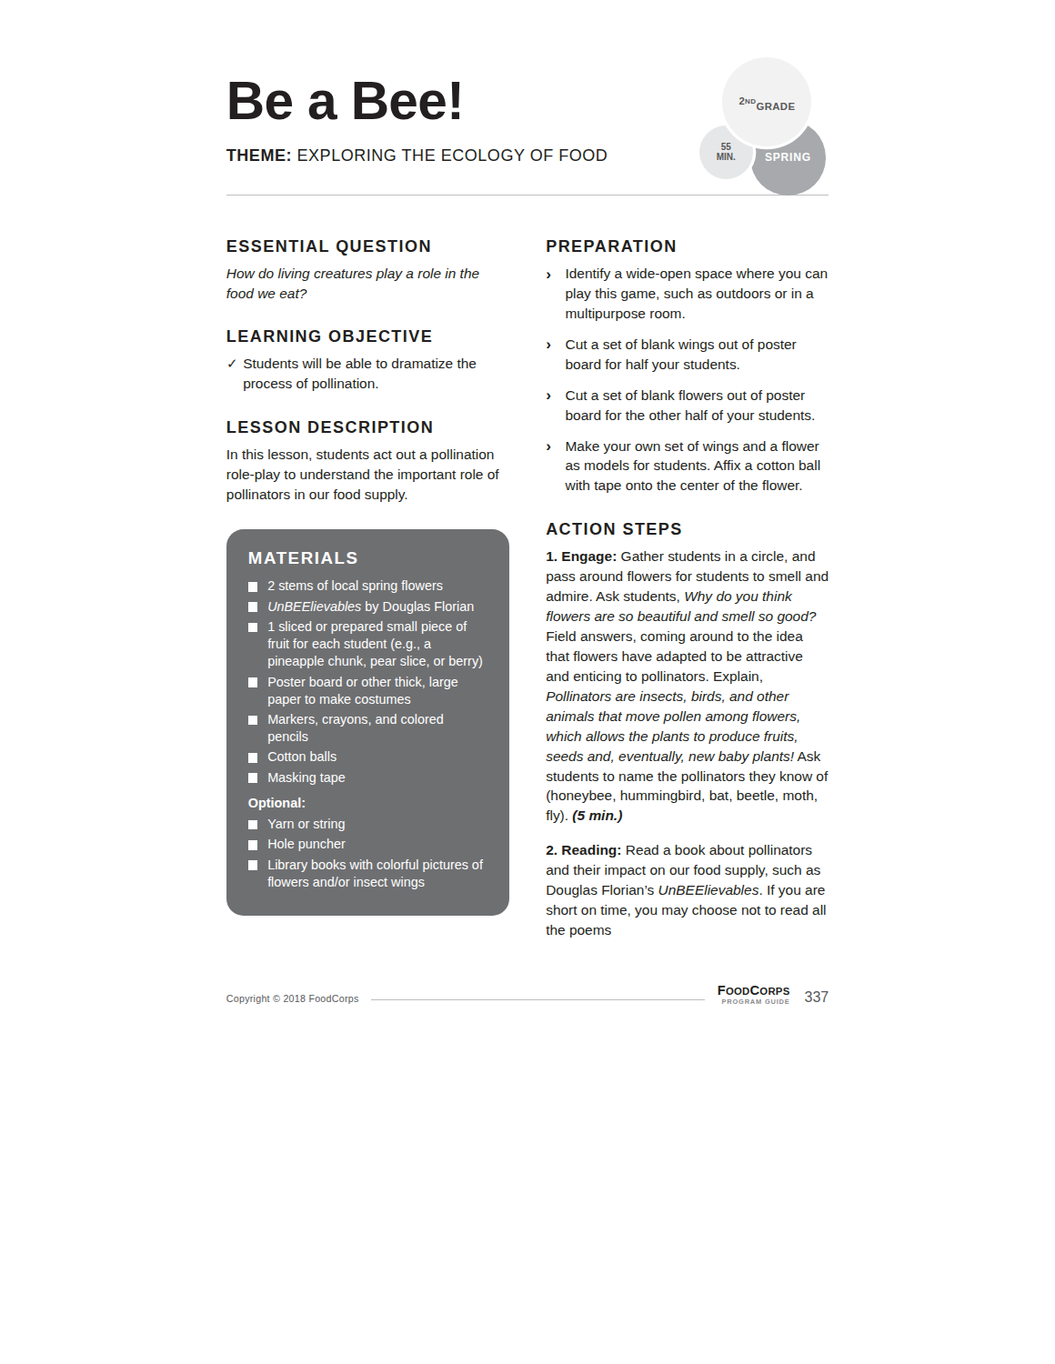SPRING
55
MIN.
2ND
GRADE
Be a Bee!
THEME: EXPLORING THE ECOLOGY OF FOOD
Essential Question
How do living creatures play a role in the food we eat?
Learning Objective
✓
Students will be able to dramatize the process of pollination.
Lesson Description
In this lesson, students act out a pollination role-play to understand the important role of pollinators in our food supply.
Materials
2 stems of local spring flowers
UnBEElievables by Douglas Florian
1 sliced or prepared small piece of fruit for each student (e.g., a pineapple chunk, pear slice, or berry)
Poster board or other thick, large paper to make costumes
Markers, crayons, and colored pencils
Cotton balls
Masking tape
Optional:
Yarn or string
Hole puncher
Library books with colorful pictures of flowers and/or insect wings
Preparation
Identify a wide-open space where you can play this game, such as outdoors or in a multipurpose room.
Cut a set of blank wings out of poster board for half your students.
Cut a set of blank flowers out of poster board for the other half of your students.
Make your own set of wings and a flower as models for students. Affix a cotton ball with tape onto the center of the flower.
Action Steps
1. Engage: Gather students in a circle, and pass around flowers for students to smell and admire. Ask students, Why do you think flowers are so beautiful and smell so good? Field answers, coming around to the idea that flowers have adapted to be attractive and enticing to pollinators. Explain, Pollinators are insects, birds, and other animals that move pollen among flowers, which allows the plants to produce fruits, seeds and, eventually, new baby plants! Ask students to name the pollinators they know of (honeybee, hummingbird, bat, beetle, moth, fly). (5 min.)
2. Reading: Read a book about pollinators and their impact on our food supply, such as Douglas Florian’s UnBEElievables. If you are short on time, you may choose not to read all the poems
Copyright © 2018 FoodCorps
FOODCORPS
PROGRAM GUIDE
337